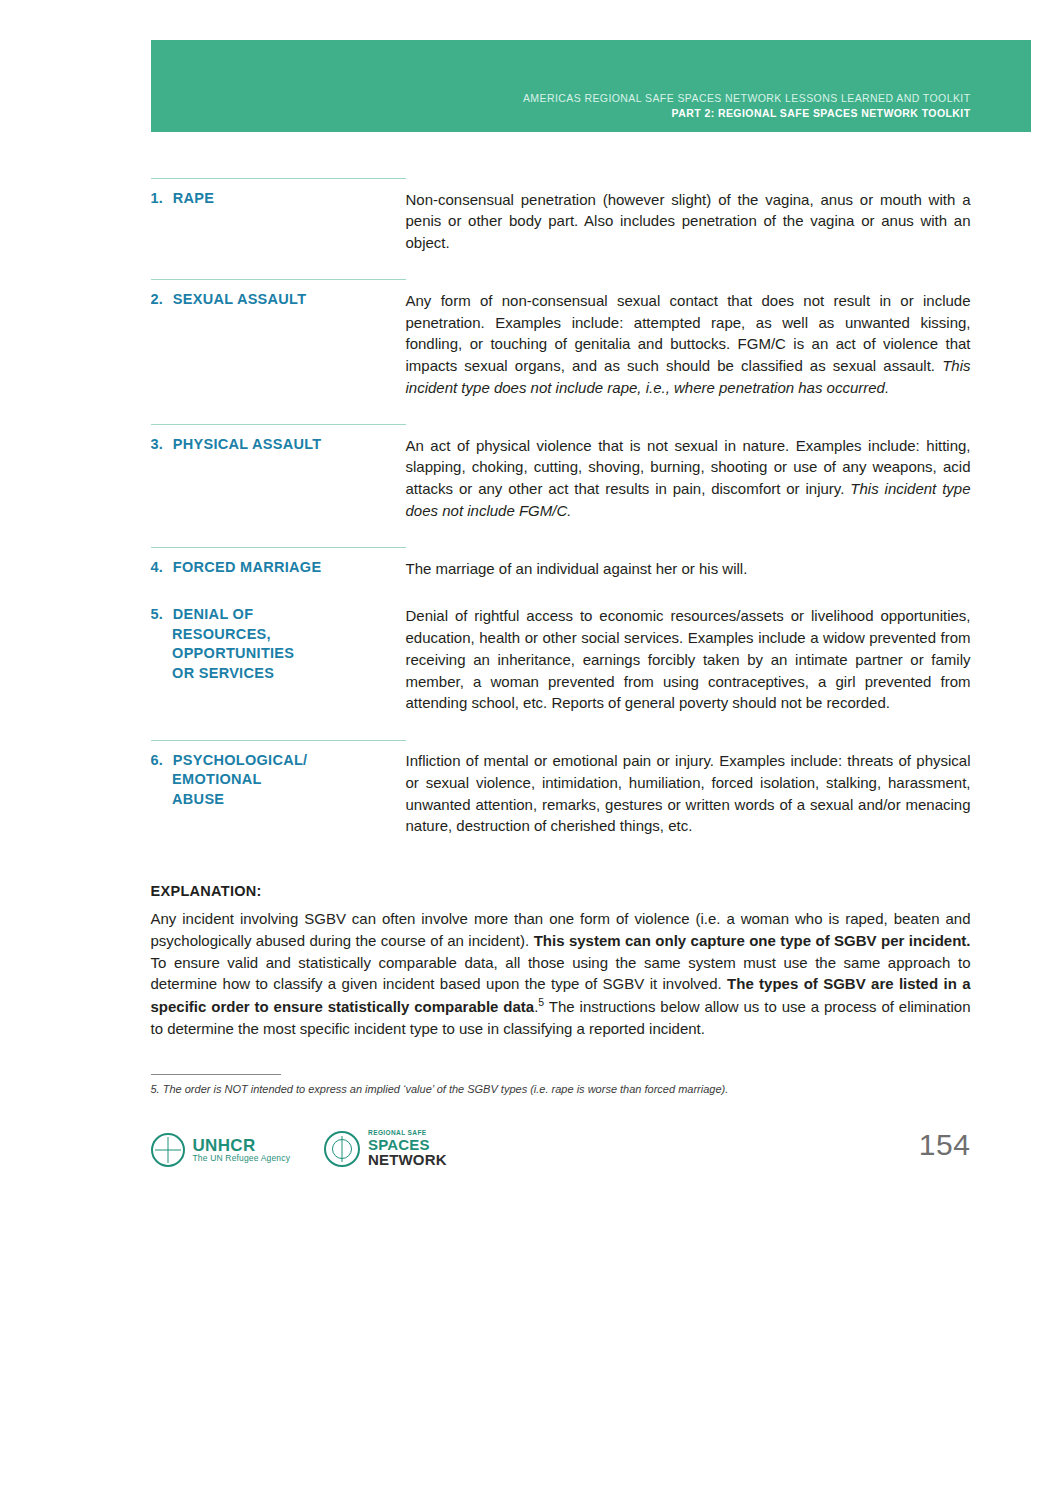Americas Regional Safe Spaces Network Lessons Learned and Toolkit
Part 2: Regional Safe Spaces Network Toolkit
| 1. Rape | Non-consensual penetration (however slight) of the vagina, anus or mouth with a penis or other body part. Also includes penetration of the vagina or anus with an object. |
| 2. Sexual Assault | Any form of non-consensual sexual contact that does not result in or include penetration. Examples include: attempted rape, as well as unwanted kissing, fondling, or touching of genitalia and buttocks. FGM/C is an act of violence that impacts sexual organs, and as such should be classified as sexual assault. This incident type does not include rape, i.e., where penetration has occurred. |
| 3. Physical Assault | An act of physical violence that is not sexual in nature. Examples include: hitting, slapping, choking, cutting, shoving, burning, shooting or use of any weapons, acid attacks or any other act that results in pain, discomfort or injury. This incident type does not include FGM/C. |
| 4. Forced Marriage | The marriage of an individual against her or his will. |
| 5. Denial of Resources, Opportunities or Services | Denial of rightful access to economic resources/assets or livelihood opportunities, education, health or other social services. Examples include a widow prevented from receiving an inheritance, earnings forcibly taken by an intimate partner or family member, a woman prevented from using contraceptives, a girl prevented from attending school, etc. Reports of general poverty should not be recorded. |
| 6. Psychological/ Emotional Abuse | Infliction of mental or emotional pain or injury. Examples include: threats of physical or sexual violence, intimidation, humiliation, forced isolation, stalking, harassment, unwanted attention, remarks, gestures or written words of a sexual and/or menacing nature, destruction of cherished things, etc. |
Explanation:
Any incident involving SGBV can often involve more than one form of violence (i.e. a woman who is raped, beaten and psychologically abused during the course of an incident). This system can only capture one type of SGBV per incident. To ensure valid and statistically comparable data, all those using the same system must use the same approach to determine how to classify a given incident based upon the type of SGBV it involved. The types of SGBV are listed in a specific order to ensure statistically comparable data.5 The instructions below allow us to use a process of elimination to determine the most specific incident type to use in classifying a reported incident.
5. The order is NOT intended to express an implied ‘value’ of the SGBV types (i.e. rape is worse than forced marriage).
UNHCR
The UN Refugee Agency
Regional Safe
Spaces
Network
154